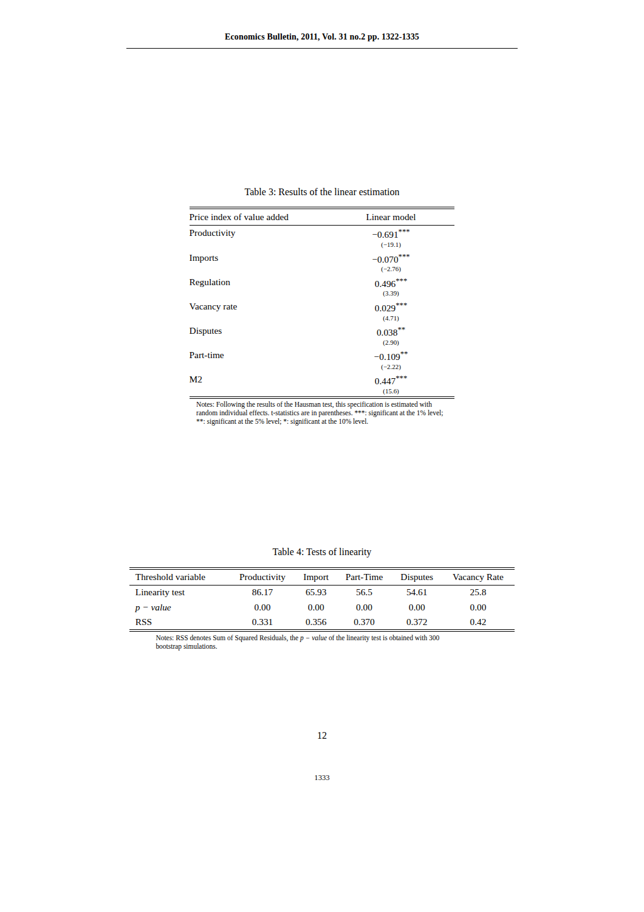Economics Bulletin, 2011, Vol. 31 no.2 pp. 1322-1335
Table 3: Results of the linear estimation
| Price index of value added | Linear model |
| Productivity | −0.691 *** |
| | (−19.1) |
| Imports | −0.070 *** |
| | (−2.76) |
| Regulation | 0.496 *** |
| | (3.39) |
| Vacancy rate | 0.029 *** |
| | (4.71) |
| Disputes | 0.038 ** |
| | (2.90) |
| Part-time | −0.109 ** |
| | (−2.22) |
| M2 | 0.447 *** |
| | (15.6) |
Notes: Following the results of the Hausman test, this specification is estimated with random individual effects. t-statistics are in parentheses. ***: significant at the 1% level; **: significant at the 5% level; *: significant at the 10% level.
Table 4: Tests of linearity
| Threshold variable | Productivity | Import | Part-Time | Disputes | Vacancy Rate |
| Linearity test | 86.17 | 65.93 | 56.5 | 54.61 | 25.8 |
| p − value | 0.00 | 0.00 | 0.00 | 0.00 | 0.00 |
| RSS | 0.331 | 0.356 | 0.370 | 0.372 | 0.42 |
Notes: RSS denotes Sum of Squared Residuals, the p − value of the linearity test is obtained with 300 bootstrap simulations.
12
1333